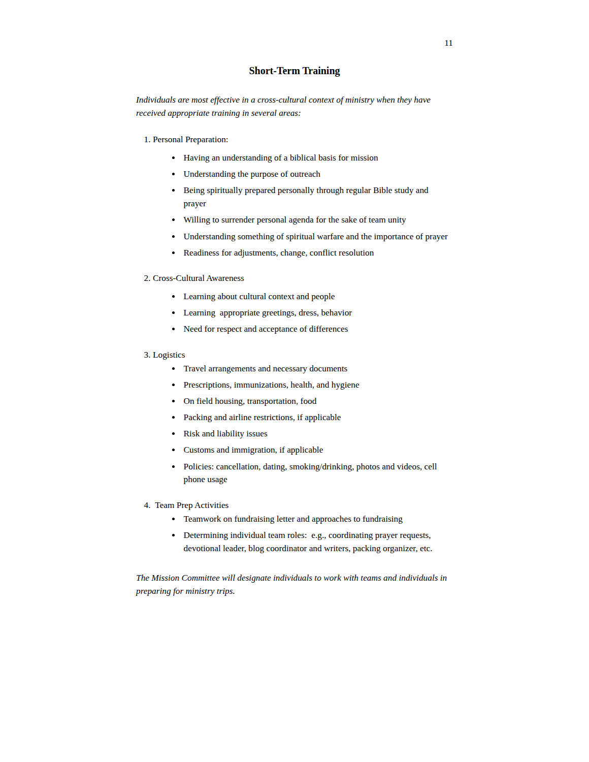11
Short-Term Training
Individuals are most effective in a cross-cultural context of ministry when they have received appropriate training in several areas:
Personal Preparation:
Having an understanding of a biblical basis for mission
Understanding the purpose of outreach
Being spiritually prepared personally through regular Bible study and prayer
Willing to surrender personal agenda for the sake of team unity
Understanding something of spiritual warfare and the importance of prayer
Readiness for adjustments, change, conflict resolution
Cross-Cultural Awareness
Learning about cultural context and people
Learning appropriate greetings, dress, behavior
Need for respect and acceptance of differences
Logistics
Travel arrangements and necessary documents
Prescriptions, immunizations, health, and hygiene
On field housing, transportation, food
Packing and airline restrictions, if applicable
Risk and liability issues
Customs and immigration, if applicable
Policies: cancellation, dating, smoking/drinking, photos and videos, cell phone usage
Team Prep Activities
Teamwork on fundraising letter and approaches to fundraising
Determining individual team roles: e.g., coordinating prayer requests, devotional leader, blog coordinator and writers, packing organizer, etc.
The Mission Committee will designate individuals to work with teams and individuals in preparing for ministry trips.